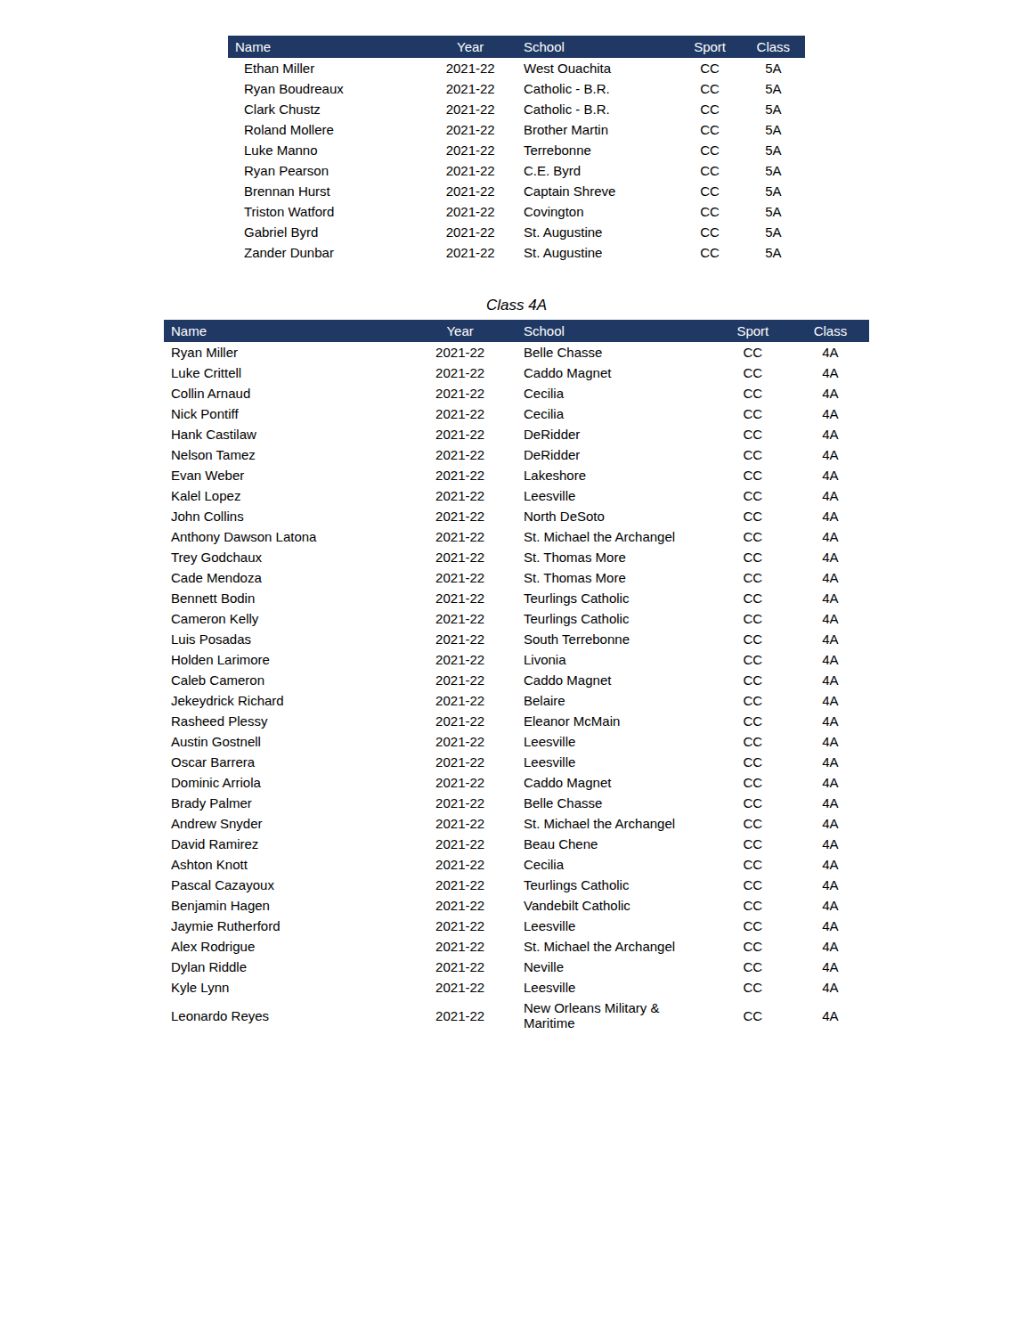| Name | Year | School | Sport | Class |
| --- | --- | --- | --- | --- |
| Ethan Miller | 2021-22 | West Ouachita | CC | 5A |
| Ryan Boudreaux | 2021-22 | Catholic - B.R. | CC | 5A |
| Clark Chustz | 2021-22 | Catholic - B.R. | CC | 5A |
| Roland Mollere | 2021-22 | Brother Martin | CC | 5A |
| Luke Manno | 2021-22 | Terrebonne | CC | 5A |
| Ryan Pearson | 2021-22 | C.E. Byrd | CC | 5A |
| Brennan Hurst | 2021-22 | Captain Shreve | CC | 5A |
| Triston Watford | 2021-22 | Covington | CC | 5A |
| Gabriel Byrd | 2021-22 | St. Augustine | CC | 5A |
| Zander Dunbar | 2021-22 | St. Augustine | CC | 5A |
Class 4A
| Name | Year | School | Sport | Class |
| --- | --- | --- | --- | --- |
| Ryan Miller | 2021-22 | Belle Chasse | CC | 4A |
| Luke Crittell | 2021-22 | Caddo Magnet | CC | 4A |
| Collin Arnaud | 2021-22 | Cecilia | CC | 4A |
| Nick Pontiff | 2021-22 | Cecilia | CC | 4A |
| Hank Castilaw | 2021-22 | DeRidder | CC | 4A |
| Nelson Tamez | 2021-22 | DeRidder | CC | 4A |
| Evan Weber | 2021-22 | Lakeshore | CC | 4A |
| Kalel Lopez | 2021-22 | Leesville | CC | 4A |
| John Collins | 2021-22 | North DeSoto | CC | 4A |
| Anthony Dawson Latona | 2021-22 | St. Michael the Archangel | CC | 4A |
| Trey Godchaux | 2021-22 | St. Thomas More | CC | 4A |
| Cade Mendoza | 2021-22 | St. Thomas More | CC | 4A |
| Bennett Bodin | 2021-22 | Teurlings Catholic | CC | 4A |
| Cameron Kelly | 2021-22 | Teurlings Catholic | CC | 4A |
| Luis Posadas | 2021-22 | South Terrebonne | CC | 4A |
| Holden Larimore | 2021-22 | Livonia | CC | 4A |
| Caleb Cameron | 2021-22 | Caddo Magnet | CC | 4A |
| Jekeydrick Richard | 2021-22 | Belaire | CC | 4A |
| Rasheed Plessy | 2021-22 | Eleanor McMain | CC | 4A |
| Austin Gostnell | 2021-22 | Leesville | CC | 4A |
| Oscar Barrera | 2021-22 | Leesville | CC | 4A |
| Dominic Arriola | 2021-22 | Caddo Magnet | CC | 4A |
| Brady Palmer | 2021-22 | Belle Chasse | CC | 4A |
| Andrew Snyder | 2021-22 | St. Michael the Archangel | CC | 4A |
| David Ramirez | 2021-22 | Beau Chene | CC | 4A |
| Ashton Knott | 2021-22 | Cecilia | CC | 4A |
| Pascal Cazayoux | 2021-22 | Teurlings Catholic | CC | 4A |
| Benjamin Hagen | 2021-22 | Vandebilt Catholic | CC | 4A |
| Jaymie Rutherford | 2021-22 | Leesville | CC | 4A |
| Alex Rodrigue | 2021-22 | St. Michael the Archangel | CC | 4A |
| Dylan Riddle | 2021-22 | Neville | CC | 4A |
| Kyle Lynn | 2021-22 | Leesville | CC | 4A |
| Leonardo Reyes | 2021-22 | New Orleans Military & Maritime | CC | 4A |